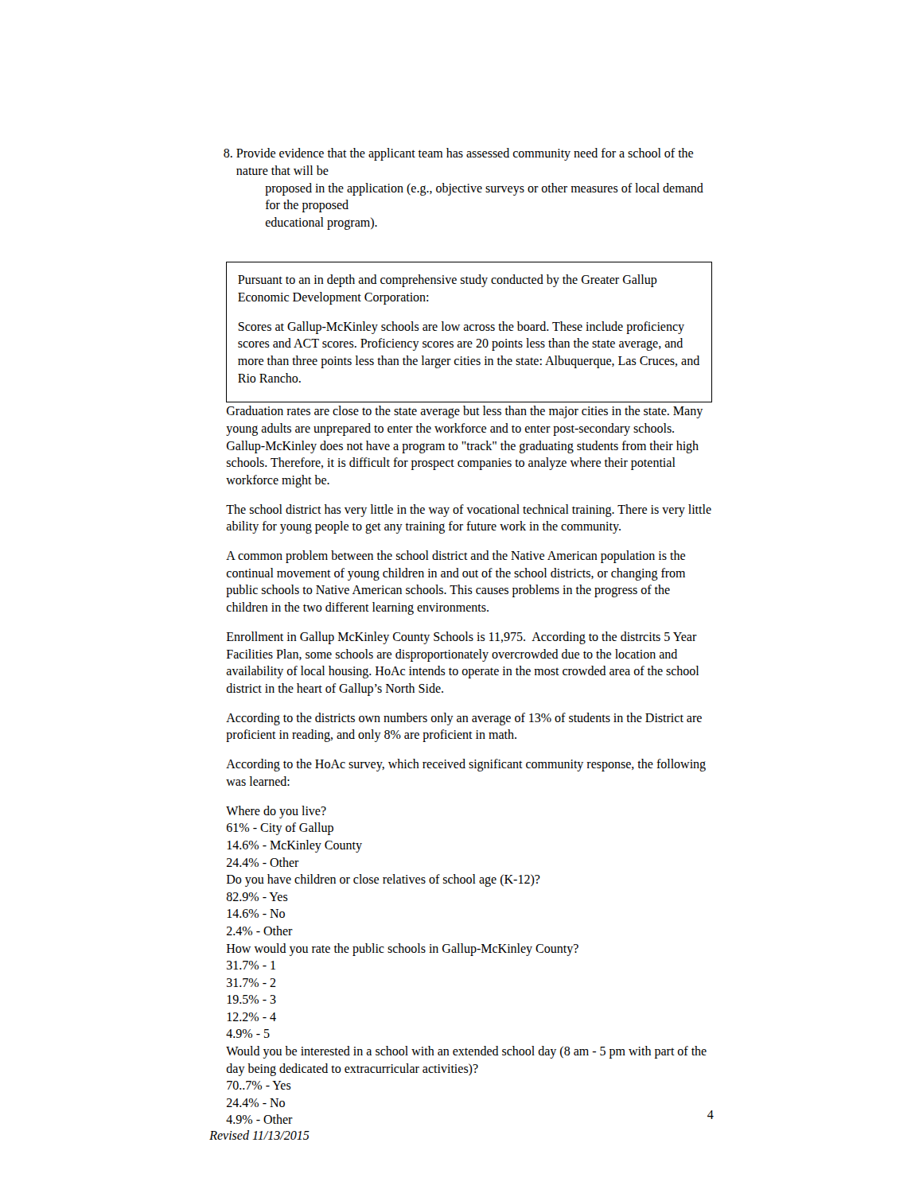Provide evidence that the applicant team has assessed community need for a school of the nature that will be proposed in the application (e.g., objective surveys or other measures of local demand for the proposed educational program).
Pursuant to an in depth and comprehensive study conducted by the Greater Gallup Economic Development Corporation:
Scores at Gallup-McKinley schools are low across the board. These include proficiency scores and ACT scores. Proficiency scores are 20 points less than the state average, and more than three points less than the larger cities in the state: Albuquerque, Las Cruces, and Rio Rancho.
Graduation rates are close to the state average but less than the major cities in the state. Many young adults are unprepared to enter the workforce and to enter post-secondary schools. Gallup-McKinley does not have a program to "track" the graduating students from their high schools. Therefore, it is difficult for prospect companies to analyze where their potential workforce might be.
The school district has very little in the way of vocational technical training. There is very little ability for young people to get any training for future work in the community.
A common problem between the school district and the Native American population is the continual movement of young children in and out of the school districts, or changing from public schools to Native American schools. This causes problems in the progress of the children in the two different learning environments.
Enrollment in Gallup McKinley County Schools is 11,975. According to the distrcits 5 Year Facilities Plan, some schools are disproportionately overcrowded due to the location and availability of local housing. HoAc intends to operate in the most crowded area of the school district in the heart of Gallup’s North Side.
According to the districts own numbers only an average of 13% of students in the District are proficient in reading, and only 8% are proficient in math.
According to the HoAc survey, which received significant community response, the following was learned:
Where do you live?
61% - City of Gallup
14.6% - McKinley County
24.4% - Other
Do you have children or close relatives of school age (K-12)?
82.9% - Yes
14.6% - No
2.4% - Other
How would you rate the public schools in Gallup-McKinley County?
31.7% - 1
31.7% - 2
19.5% - 3
12.2% - 4
4.9% - 5
Would you be interested in a school with an extended school day (8 am - 5 pm with part of the day being dedicated to extracurricular activities)?
70..7% - Yes
24.4% - No
4.9% - Other
4
Revised 11/13/2015